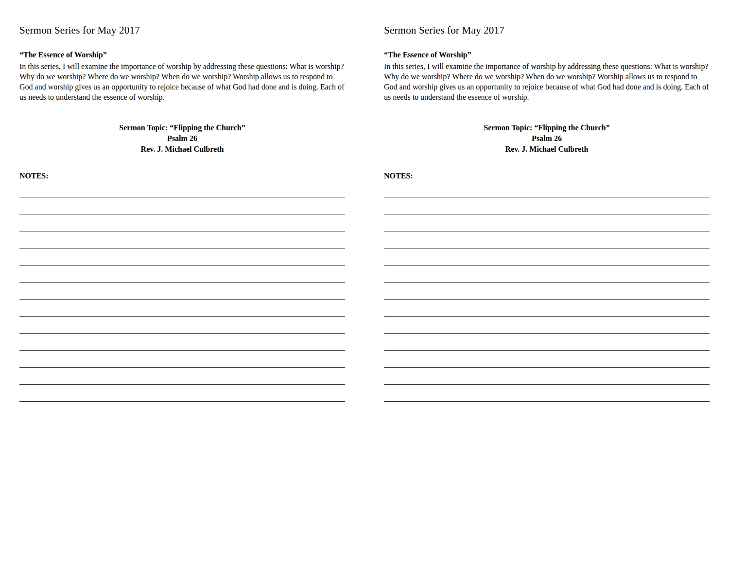Sermon Series for May 2017
“The Essence of Worship”
In this series, I will examine the importance of worship by addressing these questions: What is worship? Why do we worship? Where do we worship? When do we worship? Worship allows us to respond to God and worship gives us an opportunity to rejoice because of what God had done and is doing. Each of us needs to understand the essence of worship.
Sermon Topic: “Flipping the Church”
Psalm 26
Rev. J. Michael Culbreth
NOTES:
Sermon Series for May 2017
“The Essence of Worship”
In this series, I will examine the importance of worship by addressing these questions: What is worship? Why do we worship? Where do we worship? When do we worship? Worship allows us to respond to God and worship gives us an opportunity to rejoice because of what God had done and is doing. Each of us needs to understand the essence of worship.
Sermon Topic: “Flipping the Church”
Psalm 26
Rev. J. Michael Culbreth
NOTES: